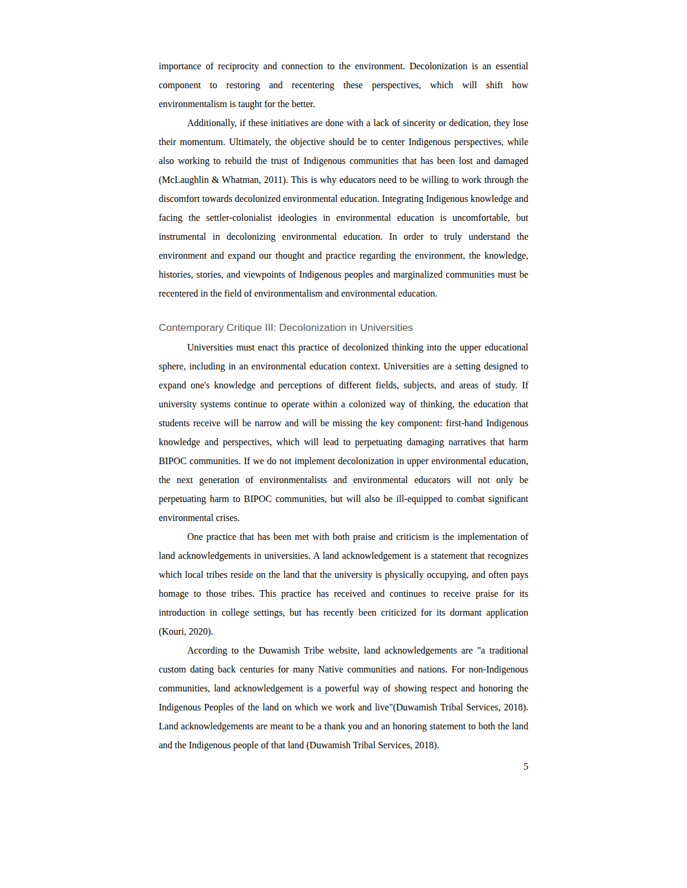importance of reciprocity and connection to the environment. Decolonization is an essential component to restoring and recentering these perspectives, which will shift how environmentalism is taught for the better.
Additionally, if these initiatives are done with a lack of sincerity or dedication, they lose their momentum. Ultimately, the objective should be to center Indigenous perspectives, while also working to rebuild the trust of Indigenous communities that has been lost and damaged (McLaughlin & Whatman, 2011). This is why educators need to be willing to work through the discomfort towards decolonized environmental education. Integrating Indigenous knowledge and facing the settler-colonialist ideologies in environmental education is uncomfortable, but instrumental in decolonizing environmental education. In order to truly understand the environment and expand our thought and practice regarding the environment, the knowledge, histories, stories, and viewpoints of Indigenous peoples and marginalized communities must be recentered in the field of environmentalism and environmental education.
Contemporary Critique III: Decolonization in Universities
Universities must enact this practice of decolonized thinking into the upper educational sphere, including in an environmental education context. Universities are a setting designed to expand one's knowledge and perceptions of different fields, subjects, and areas of study. If university systems continue to operate within a colonized way of thinking, the education that students receive will be narrow and will be missing the key component: first-hand Indigenous knowledge and perspectives, which will lead to perpetuating damaging narratives that harm BIPOC communities. If we do not implement decolonization in upper environmental education, the next generation of environmentalists and environmental educators will not only be perpetuating harm to BIPOC communities, but will also be ill-equipped to combat significant environmental crises.
One practice that has been met with both praise and criticism is the implementation of land acknowledgements in universities. A land acknowledgement is a statement that recognizes which local tribes reside on the land that the university is physically occupying, and often pays homage to those tribes. This practice has received and continues to receive praise for its introduction in college settings, but has recently been criticized for its dormant application (Kouri, 2020).
According to the Duwamish Tribe website, land acknowledgements are "a traditional custom dating back centuries for many Native communities and nations. For non-Indigenous communities, land acknowledgement is a powerful way of showing respect and honoring the Indigenous Peoples of the land on which we work and live"(Duwamish Tribal Services, 2018). Land acknowledgements are meant to be a thank you and an honoring statement to both the land and the Indigenous people of that land (Duwamish Tribal Services, 2018).
5